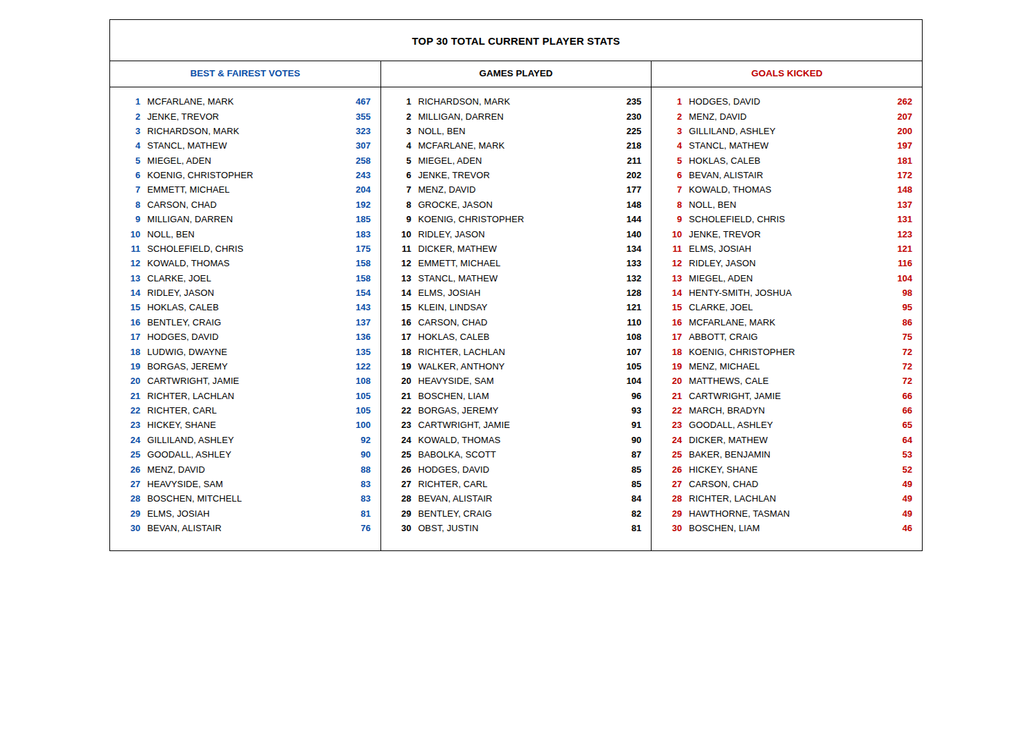TOP 30 TOTAL CURRENT PLAYER STATS
| BEST & FAIREST VOTES / 1 / MCFARLANE, MARK / 467 / / 2 / JENKE, TREVOR / 355 / / 3 / RICHARDSON, MARK / 323 / / 4 / STANCL, MATHEW / 307 / / 5 / MIEGEL, ADEN / 258 / / 6 / KOENIG, CHRISTOPHER / 243 / / 7 / EMMETT, MICHAEL / 204 / / 8 / CARSON, CHAD / 192 / / 9 / MILLIGAN, DARREN / 185 / / 10 / NOLL, BEN / 183 / / 11 / SCHOLEFIELD, CHRIS / 175 / / 12 / KOWALD, THOMAS / 158 / / 13 / CLARKE, JOEL / 158 / / 14 / RIDLEY, JASON / 154 / / 15 / HOKLAS, CALEB / 143 / / 16 / BENTLEY, CRAIG / 137 / / 17 / HODGES, DAVID / 136 / / 18 / LUDWIG, DWAYNE / 135 / / 19 / BORGAS, JEREMY / 122 / / 20 / CARTWRIGHT, JAMIE / 108 / / 21 / RICHTER, LACHLAN / 105 / / 22 / RICHTER, CARL / 105 / / 23 / HICKEY, SHANE / 100 / / 24 / GILLILAND, ASHLEY / 92 / / 25 / GOODALL, ASHLEY / 90 / / 26 / MENZ, DAVID / 88 / / 27 / HEAVYSIDE, SAM / 83 / / 28 / BOSCHEN, MITCHELL / 83 / / 29 / ELMS, JOSIAH / 81 / / 30 / BEVAN, ALISTAIR / 76 / | GAMES PLAYED / 1 / RICHARDSON, MARK / 235 / / 2 / MILLIGAN, DARREN / 230 / / 3 / NOLL, BEN / 225 / / 4 / MCFARLANE, MARK / 218 / / 5 / MIEGEL, ADEN / 211 / / 6 / JENKE, TREVOR / 202 / / 7 / MENZ, DAVID / 177 / / 8 / GROCKE, JASON / 148 / / 9 / KOENIG, CHRISTOPHER / 144 / / 10 / RIDLEY, JASON / 140 / / 11 / DICKER, MATHEW / 134 / / 12 / EMMETT, MICHAEL / 133 / / 13 / STANCL, MATHEW / 132 / / 14 / ELMS, JOSIAH / 128 / / 15 / KLEIN, LINDSAY / 121 / / 16 / CARSON, CHAD / 110 / / 17 / HOKLAS, CALEB / 108 / / 18 / RICHTER, LACHLAN / 107 / / 19 / WALKER, ANTHONY / 105 / / 20 / HEAVYSIDE, SAM / 104 / / 21 / BOSCHEN, LIAM / 96 / / 22 / BORGAS, JEREMY / 93 / / 23 / CARTWRIGHT, JAMIE / 91 / / 24 / KOWALD, THOMAS / 90 / / 25 / BABOLKA, SCOTT / 87 / / 26 / HODGES, DAVID / 85 / / 27 / RICHTER, CARL / 85 / / 28 / BEVAN, ALISTAIR / 84 / / 29 / BENTLEY, CRAIG / 82 / / 30 / OBST, JUSTIN / 81 / | GOALS KICKED / 1 / HODGES, DAVID / 262 / / 2 / MENZ, DAVID / 207 / / 3 / GILLILAND, ASHLEY / 200 / / 4 / STANCL, MATHEW / 197 / / 5 / HOKLAS, CALEB / 181 / / 6 / BEVAN, ALISTAIR / 172 / / 7 / KOWALD, THOMAS / 148 / / 8 / NOLL, BEN / 137 / / 9 / SCHOLEFIELD, CHRIS / 131 / / 10 / JENKE, TREVOR / 123 / / 11 / ELMS, JOSIAH / 121 / / 12 / RIDLEY, JASON / 116 / / 13 / MIEGEL, ADEN / 104 / / 14 / HENTY-SMITH, JOSHUA / 98 / / 15 / CLARKE, JOEL / 95 / / 16 / MCFARLANE, MARK / 86 / / 17 / ABBOTT, CRAIG / 75 / / 18 / KOENIG, CHRISTOPHER / 72 / / 19 / MENZ, MICHAEL / 72 / / 20 / MATTHEWS, CALE / 72 / / 21 / CARTWRIGHT, JAMIE / 66 / / 22 / MARCH, BRADYN / 66 / / 23 / GOODALL, ASHLEY / 65 / / 24 / DICKER, MATHEW / 64 / / 25 / BAKER, BENJAMIN / 53 / / 26 / HICKEY, SHANE / 52 / / 27 / CARSON, CHAD / 49 / / 28 / RICHTER, LACHLAN / 49 / / 29 / HAWTHORNE, TASMAN / 49 / / 30 / BOSCHEN, LIAM / 46 / |